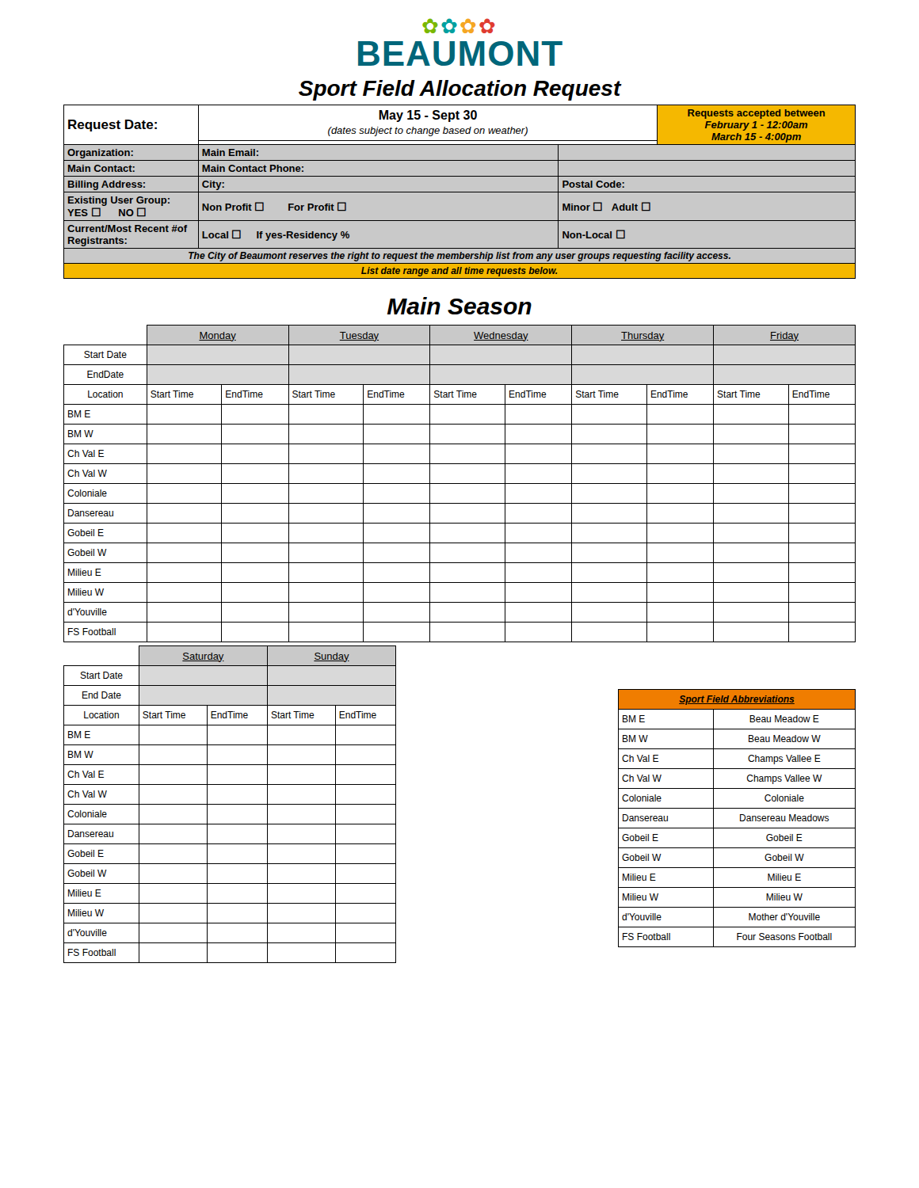✿✿✿✿
BEAUMONT
Sport Field Allocation Request
| Request Date: | May 15 - Sept 30 (dates subject to change based on weather) | Requests accepted between February 1 - 12:00am March 15 - 4:00pm |
| Organization: | Main Email: | |
| Main Contact: | Main Contact Phone: | |
| Billing Address: | City: | Postal Code: |
| Existing User Group: YES ☐ NO ☐ | Non Profit ☐ For Profit ☐ | Minor ☐ Adult ☐ |
| Current/Most Recent #of Registrants: | Local ☐ If yes-Residency % | Non-Local ☐ |
| The City of Beaumont reserves the right to request the membership list from any user groups requesting facility access. |
| List date range and all time requests below. |
Main Season
| | Monday | Tuesday | Wednesday | Thursday | Friday |
| Start Date | | | | | |
| EndDate | | | | | |
| Location | Start Time | EndTime | Start Time | EndTime | Start Time | EndTime | Start Time | EndTime | Start Time | EndTime |
| BM E | | | | | | | | | | |
| BM W | | | | | | | | | | |
| Ch Val E | | | | | | | | | | |
| Ch Val W | | | | | | | | | | |
| Coloniale | | | | | | | | | | |
| Dansereau | | | | | | | | | | |
| Gobeil E | | | | | | | | | | |
| Gobeil W | | | | | | | | | | |
| Milieu E | | | | | | | | | | |
| Milieu W | | | | | | | | | | |
| d'Youville | | | | | | | | | | |
| FS Football | | | | | | | | | | |
| | Saturday | Sunday |
| Start Date | | |
| End Date | | |
| Location | Start Time | EndTime | Start Time | EndTime |
| BM E | | | | |
| BM W | | | | |
| Ch Val E | | | | |
| Ch Val W | | | | |
| Coloniale | | | | |
| Dansereau | | | | |
| Gobeil E | | | | |
| Gobeil W | | | | |
| Milieu E | | | | |
| Milieu W | | | | |
| d'Youville | | | | |
| FS Football | | | | |
| Sport Field Abbreviations |
| BM E | Beau Meadow E |
| BM W | Beau Meadow W |
| Ch Val E | Champs Vallee E |
| Ch Val W | Champs Vallee W |
| Coloniale | Coloniale |
| Dansereau | Dansereau Meadows |
| Gobeil E | Gobeil E |
| Gobeil W | Gobeil W |
| Milieu E | Milieu E |
| Milieu W | Milieu W |
| d'Youville | Mother d'Youville |
| FS Football | Four Seasons Football |